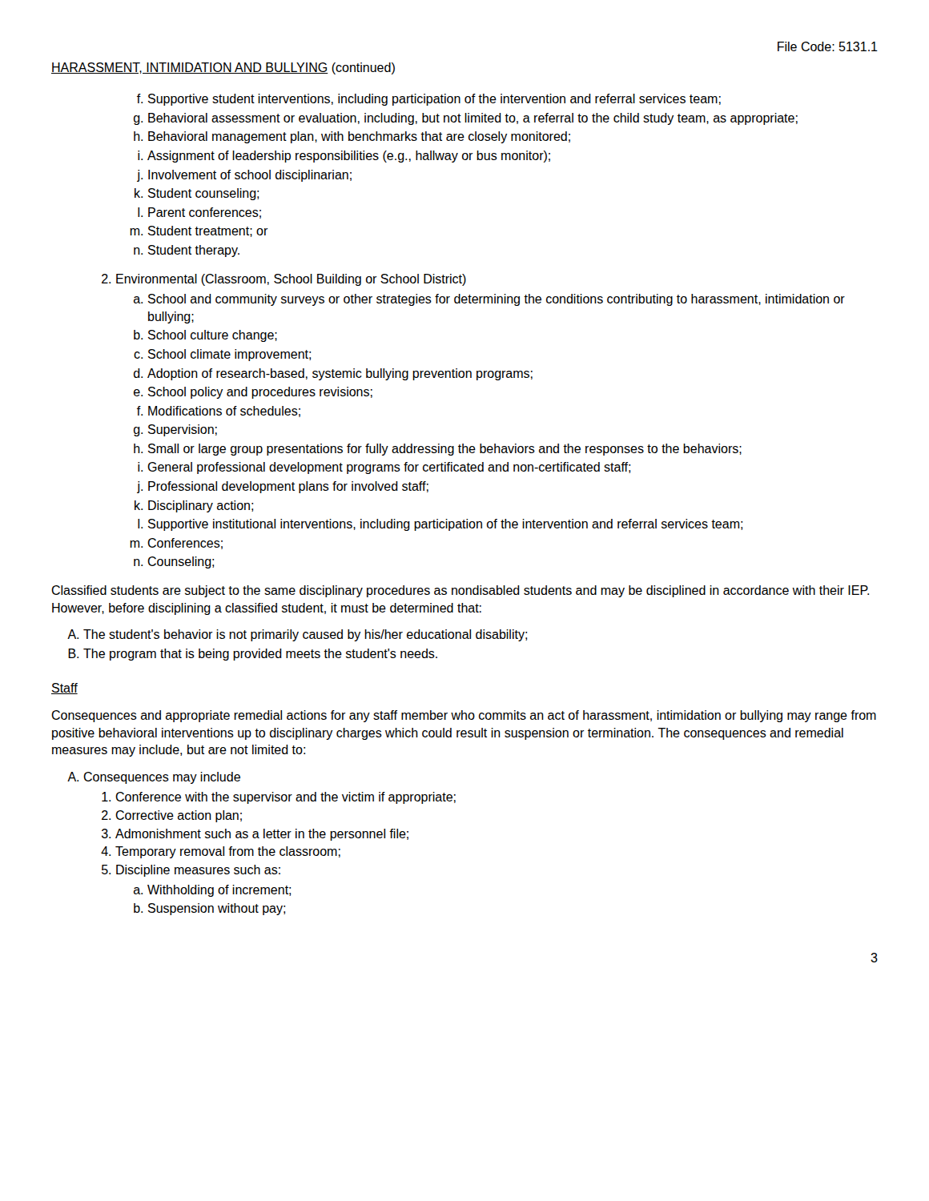File Code: 5131.1
HARASSMENT, INTIMIDATION AND BULLYING (continued)
Supportive student interventions, including participation of the intervention and referral services team;
Behavioral assessment or evaluation, including, but not limited to, a referral to the child study team, as appropriate;
Behavioral management plan, with benchmarks that are closely monitored;
Assignment of leadership responsibilities (e.g., hallway or bus monitor);
Involvement of school disciplinarian;
Student counseling;
Parent conferences;
Student treatment; or
Student therapy.
Environmental (Classroom, School Building or School District)
School and community surveys or other strategies for determining the conditions contributing to harassment, intimidation or bullying;
School culture change;
School climate improvement;
Adoption of research-based, systemic bullying prevention programs;
School policy and procedures revisions;
Modifications of schedules;
Supervision;
Small or large group presentations for fully addressing the behaviors and the responses to the behaviors;
General professional development programs for certificated and non-certificated staff;
Professional development plans for involved staff;
Disciplinary action;
Supportive institutional interventions, including participation of the intervention and referral services team;
Conferences;
Counseling;
Classified students are subject to the same disciplinary procedures as nondisabled students and may be disciplined in accordance with their IEP. However, before disciplining a classified student, it must be determined that:
The student's behavior is not primarily caused by his/her educational disability;
The program that is being provided meets the student's needs.
Staff
Consequences and appropriate remedial actions for any staff member who commits an act of harassment, intimidation or bullying may range from positive behavioral interventions up to disciplinary charges which could result in suspension or termination. The consequences and remedial measures may include, but are not limited to:
Consequences may include
Conference with the supervisor and the victim if appropriate;
Corrective action plan;
Admonishment such as a letter in the personnel file;
Temporary removal from the classroom;
Discipline measures such as:
Withholding of increment;
Suspension without pay;
3